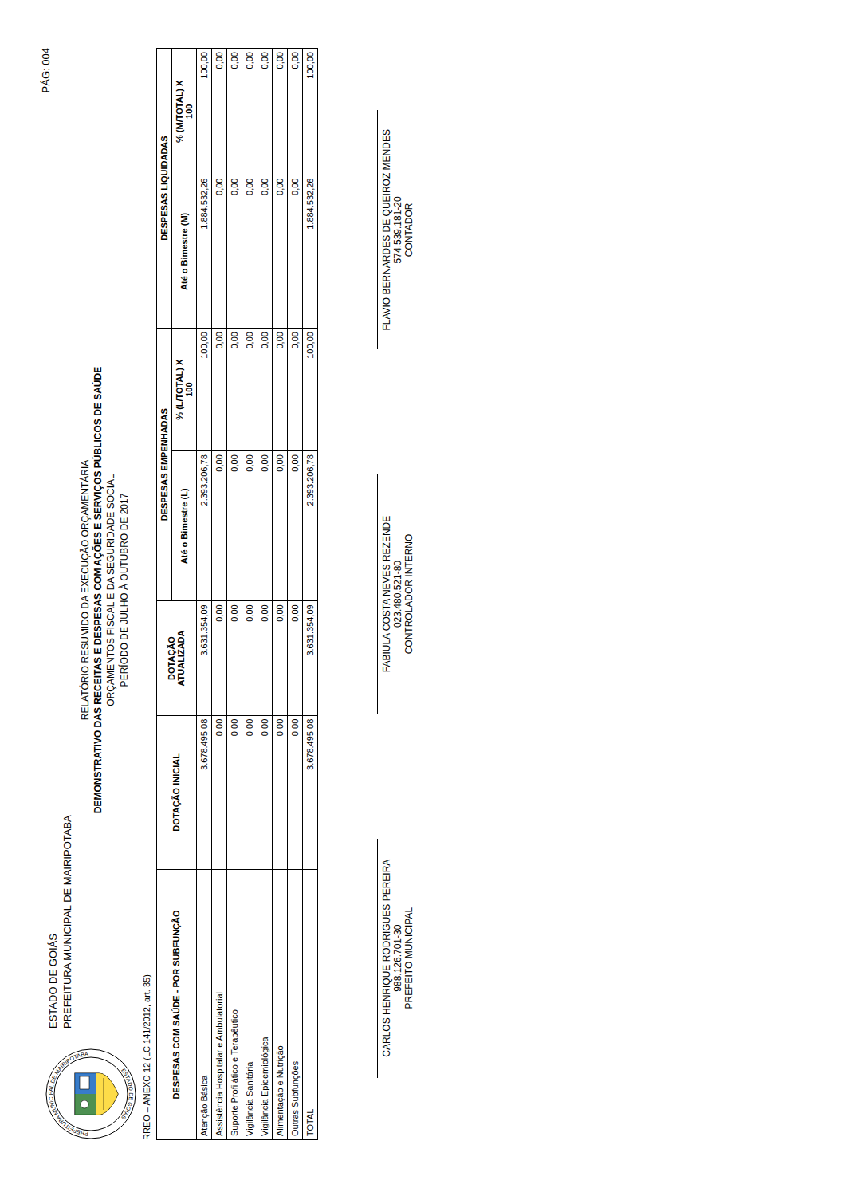PÁG: 004
PREFEITURA MUNICIPAL DE MAIRIPOTABA ESTADO DE GOIÁS
ESTADO DE GOIÁS
PREFEITURA MUNICIPAL DE MAIRIPOTABA
RELATÓRIO RESUMIDO DA EXECUÇÃO ORÇAMENTÁRIA
DEMONSTRATIVO DAS RECEITAS E DESPESAS COM AÇÕES E SERVIÇOS PÚBLICOS DE SAÚDE
ORÇAMENTOS FISCAL E DA SEGURIDADE SOCIAL
PERÍODO DE JULHO À OUTUBRO DE 2017
RREO – ANEXO 12 (LC 141/2012, art. 35)
| DESPESAS COM SAÚDE - POR SUBFUNÇÃO | DOTAÇÃO INICIAL | DOTAÇÃO ATUALIZADA | DESPESAS EMPENHADAS | DESPESAS LIQUIDADAS |
| --- | --- | --- | --- | --- |
| Até o Bimestre (L) | % (L/TOTAL) X 100 | Até o Bimestre (M) | % (M/TOTAL) X 100 |
| Atenção Básica | 3.678.495,08 | 3.631.354,09 | 2.393.206,78 | 100,00 | 1.884.532,26 | 100,00 |
| Assistência Hospitalar e Ambulatorial | 0,00 | 0,00 | 0,00 | 0,00 | 0,00 | 0,00 |
| Suporte Profilático e Terapêutico | 0,00 | 0,00 | 0,00 | 0,00 | 0,00 | 0,00 |
| Vigilância Sanitária | 0,00 | 0,00 | 0,00 | 0,00 | 0,00 | 0,00 |
| Vigilância Epidemiológica | 0,00 | 0,00 | 0,00 | 0,00 | 0,00 | 0,00 |
| Alimentação e Nutrição | 0,00 | 0,00 | 0,00 | 0,00 | 0,00 | 0,00 |
| Outras Subfunções | 0,00 | 0,00 | 0,00 | 0,00 | 0,00 | 0,00 |
| TOTAL | 3.678.495,08 | 3.631.354,09 | 2.393.206,78 | 100,00 | 1.884.532,26 | 100,00 |
| CARLOS HENRIQUE RODRIGUES PEREIRA 988.126.701-30 PREFEITO MUNICIPAL | FABIULA COSTA NEVES REZENDE 023.480.521-80 CONTROLADOR INTERNO | FLAVIO BERNARDES DE QUEIROZ MENDES 574.539.181-20 CONTADOR |